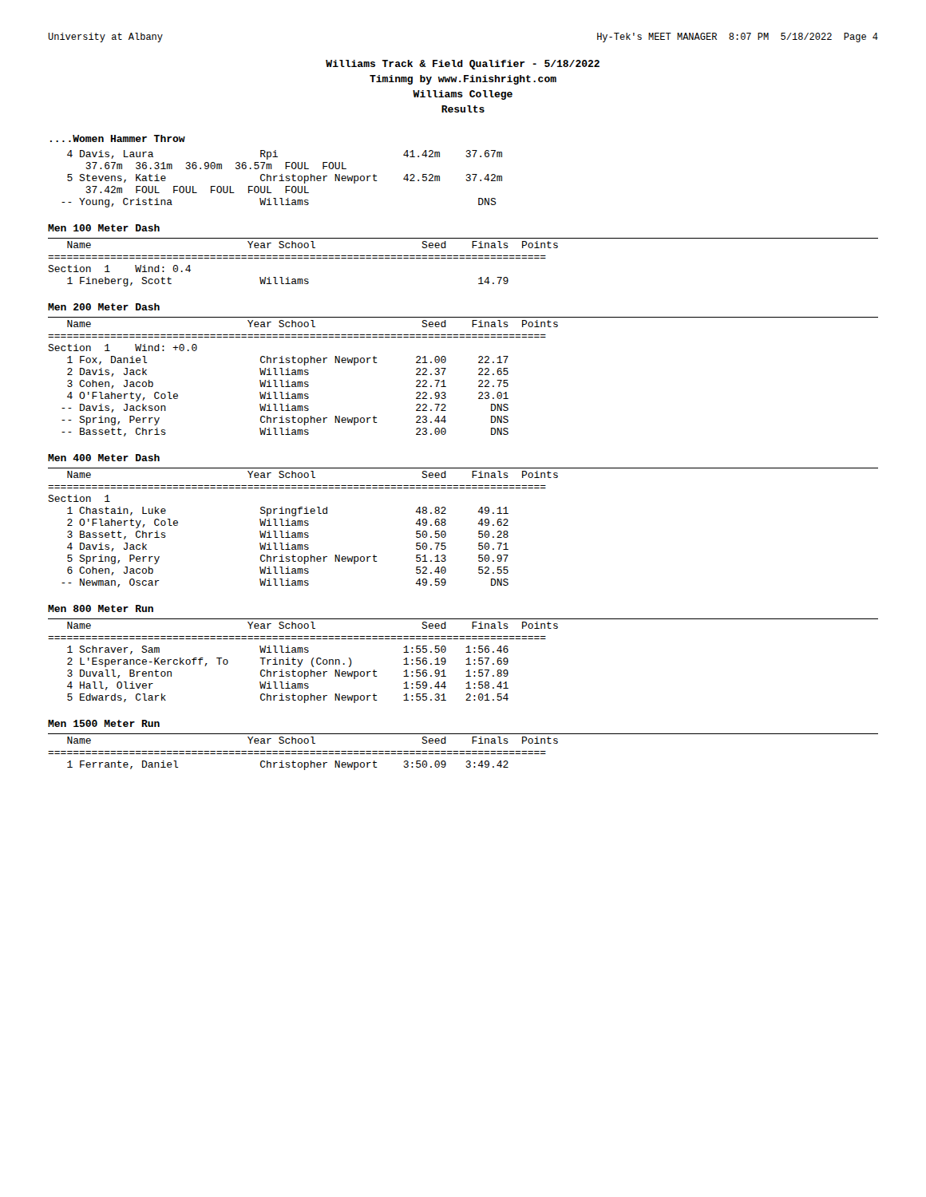University at Albany Hy-Tek's MEET MANAGER 8:07 PM 5/18/2022 Page 4
Williams Track & Field Qualifier - 5/18/2022
Timinmg by www.Finishright.com
Williams College
Results
....Women Hammer Throw
   4 Davis, Laura                 Rpi                    41.42m    37.67m
      37.67m  36.31m  36.90m  36.57m  FOUL  FOUL
   5 Stevens, Katie               Christopher Newport    42.52m    37.42m
      37.42m  FOUL  FOUL  FOUL  FOUL  FOUL
  -- Young, Cristina              Williams                           DNS
Men 100 Meter Dash
   Name                         Year School                 Seed    Finals  Points
================================================================================
Section  1    Wind: 0.4
   1 Fineberg, Scott              Williams                           14.79
Men 200 Meter Dash
   Name                         Year School                 Seed    Finals  Points
================================================================================
Section  1    Wind: +0.0
   1 Fox, Daniel                  Christopher Newport      21.00     22.17
   2 Davis, Jack                  Williams                 22.37     22.65
   3 Cohen, Jacob                 Williams                 22.71     22.75
   4 O'Flaherty, Cole             Williams                 22.93     23.01
  -- Davis, Jackson               Williams                 22.72       DNS
  -- Spring, Perry                Christopher Newport      23.44       DNS
  -- Bassett, Chris               Williams                 23.00       DNS
Men 400 Meter Dash
   Name                         Year School                 Seed    Finals  Points
================================================================================
Section  1
   1 Chastain, Luke               Springfield              48.82     49.11
   2 O'Flaherty, Cole             Williams                 49.68     49.62
   3 Bassett, Chris               Williams                 50.50     50.28
   4 Davis, Jack                  Williams                 50.75     50.71
   5 Spring, Perry                Christopher Newport      51.13     50.97
   6 Cohen, Jacob                 Williams                 52.40     52.55
  -- Newman, Oscar                Williams                 49.59       DNS
Men 800 Meter Run
   Name                         Year School                 Seed    Finals  Points
================================================================================
   1 Schraver, Sam                Williams               1:55.50   1:56.46
   2 L'Esperance-Kerckoff, To     Trinity (Conn.)        1:56.19   1:57.69
   3 Duvall, Brenton              Christopher Newport    1:56.91   1:57.89
   4 Hall, Oliver                 Williams               1:59.44   1:58.41
   5 Edwards, Clark               Christopher Newport    1:55.31   2:01.54
Men 1500 Meter Run
   Name                         Year School                 Seed    Finals  Points
================================================================================
   1 Ferrante, Daniel             Christopher Newport    3:50.09   3:49.42